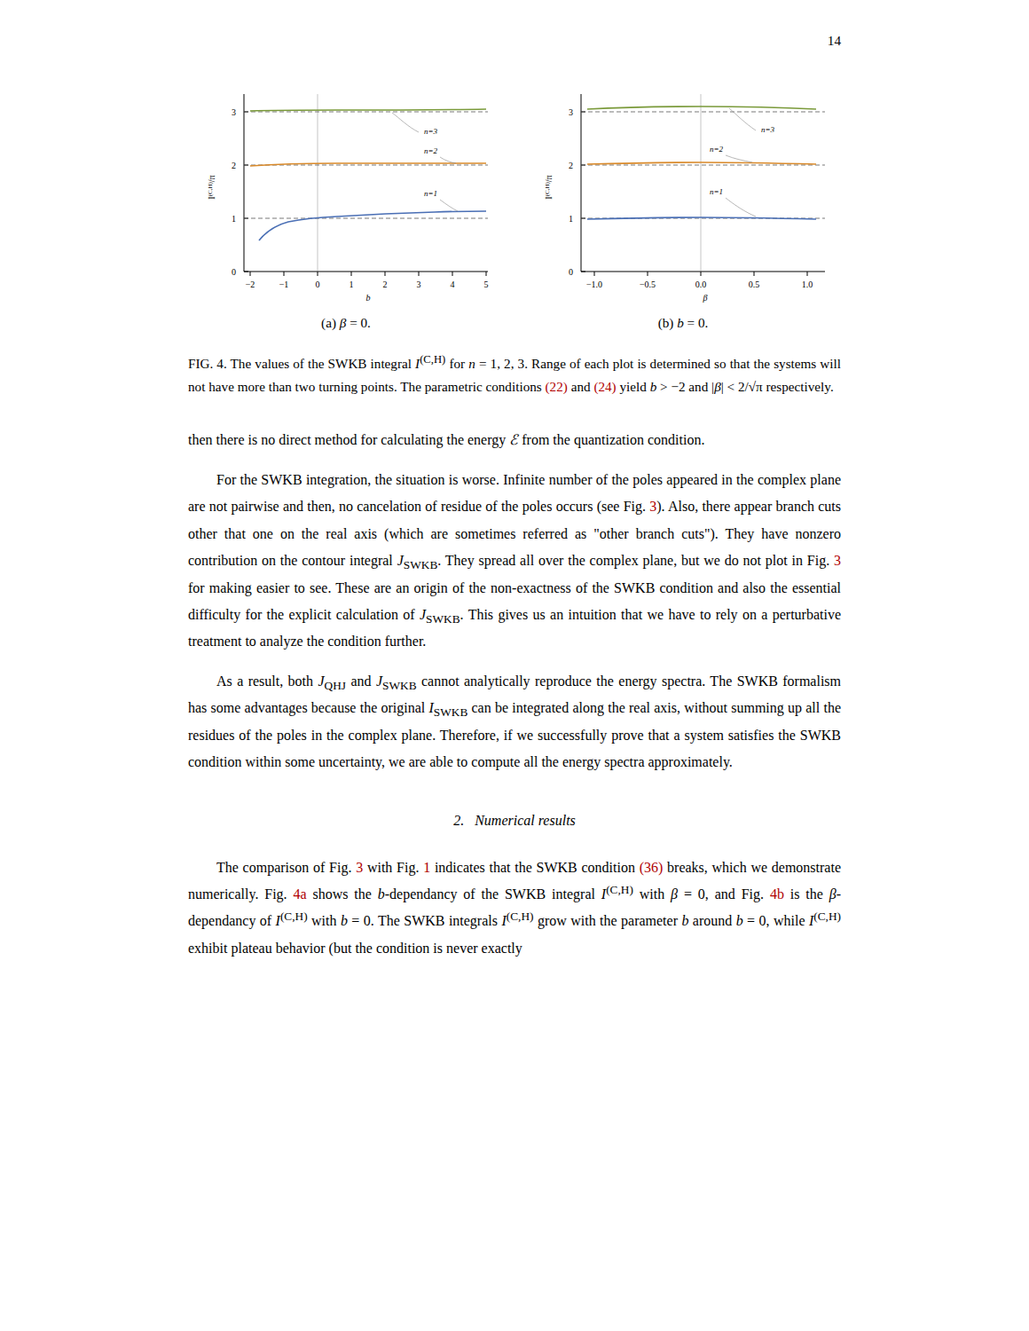14
0 1 2 3 I(C,H)/π −2 −1 0 1 2 3 4 5 b n=3 n=2 n=1
(a) β = 0.
0 1 2 3 I(C,H)/π −1.0 −0.5 0.0 0.5 1.0 β n=3 n=2 n=1
(b) b = 0.
FIG. 4. The values of the SWKB integral I(C,H) for n = 1, 2, 3. Range of each plot is determined so that the systems will not have more than two turning points. The parametric conditions (22) and (24) yield b > −2 and |β| < 2/√π respectively.
then there is no direct method for calculating the energy ℰ from the quantization condition.
For the SWKB integration, the situation is worse. Infinite number of the poles appeared in the complex plane are not pairwise and then, no cancelation of residue of the poles occurs (see Fig. 3). Also, there appear branch cuts other that one on the real axis (which are sometimes referred as "other branch cuts"). They have nonzero contribution on the contour integral JSWKB. They spread all over the complex plane, but we do not plot in Fig. 3 for making easier to see. These are an origin of the non-exactness of the SWKB condition and also the essential difficulty for the explicit calculation of JSWKB. This gives us an intuition that we have to rely on a perturbative treatment to analyze the condition further.
As a result, both JQHJ and JSWKB cannot analytically reproduce the energy spectra. The SWKB formalism has some advantages because the original ISWKB can be integrated along the real axis, without summing up all the residues of the poles in the complex plane. Therefore, if we successfully prove that a system satisfies the SWKB condition within some uncertainty, we are able to compute all the energy spectra approximately.
2. Numerical results
The comparison of Fig. 3 with Fig. 1 indicates that the SWKB condition (36) breaks, which we demonstrate numerically. Fig. 4a shows the b-dependancy of the SWKB integral I(C,H) with β = 0, and Fig. 4b is the β-dependancy of I(C,H) with b = 0. The SWKB integrals I(C,H) grow with the parameter b around b = 0, while I(C,H) exhibit plateau behavior (but the condition is never exactly